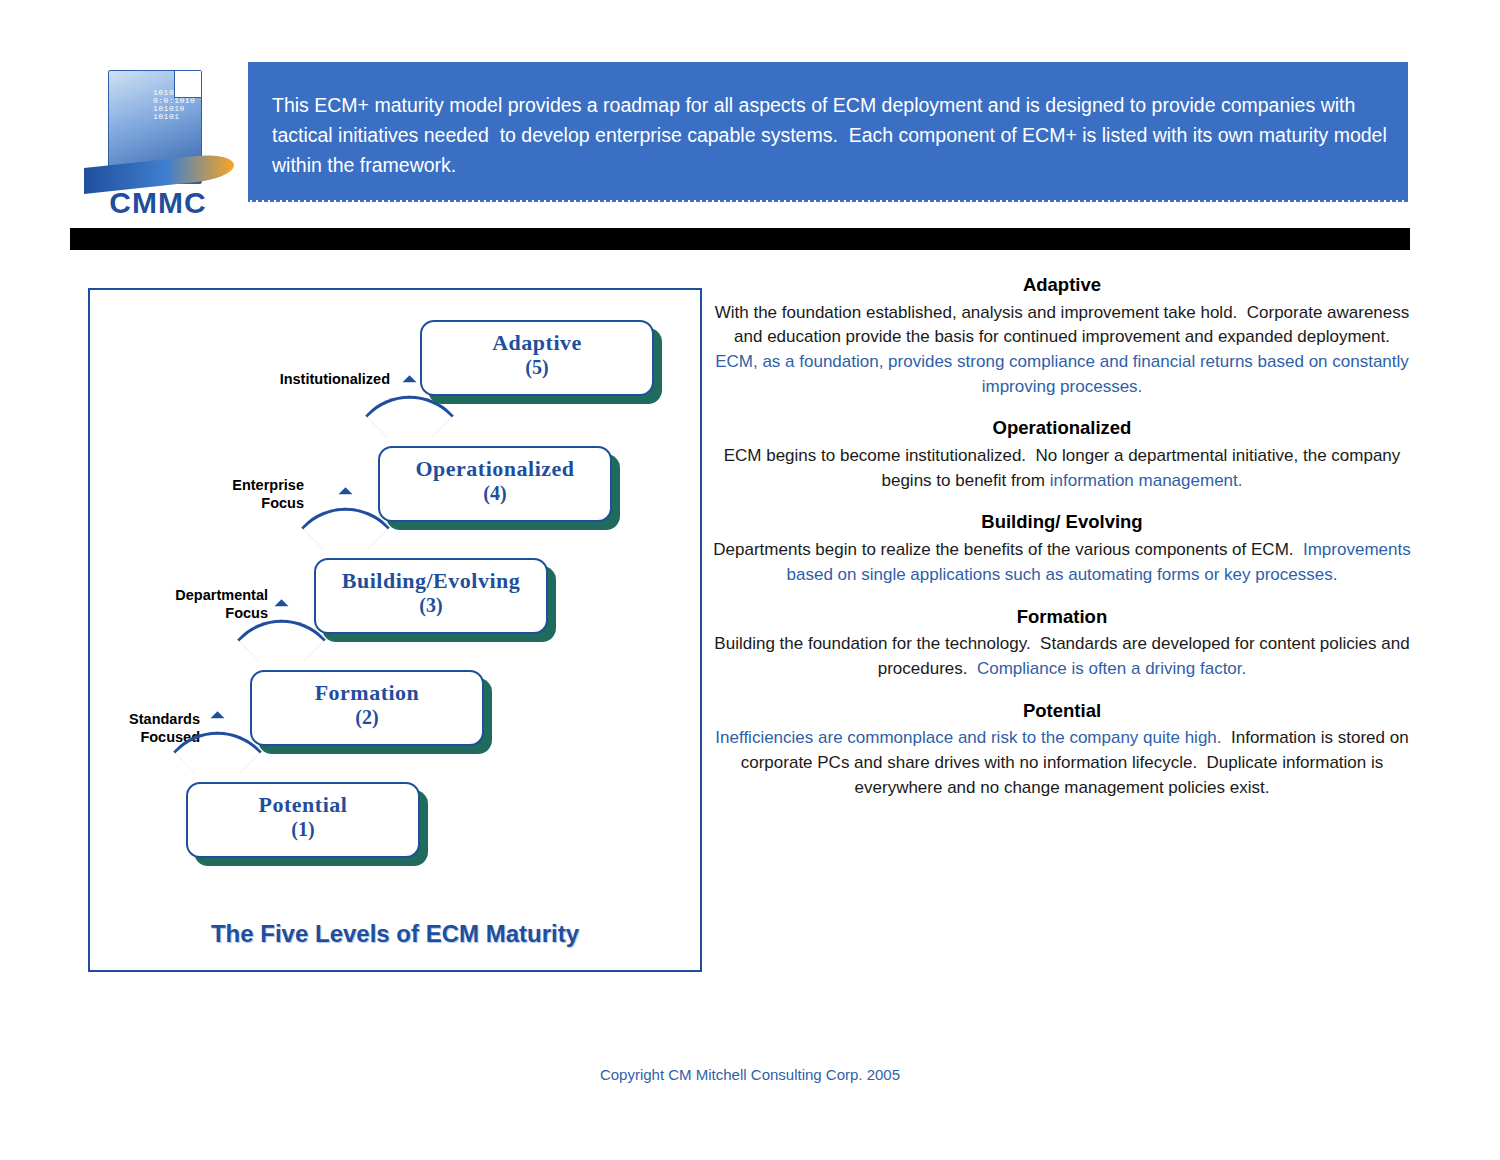This ECM+ maturity model provides a roadmap for all aspects of ECM deployment and is designed to provide companies with tactical initiatives needed to develop enterprise capable systems. Each component of ECM+ is listed with its own maturity model within the framework.
1010
0:0:1010
101010
10101
CMMC
Standards
Focused
Departmental
Focus
Enterprise
Focus
Institutionalized
Potential(1)
Formation(2)
Building/Evolving(3)
Operationalized(4)
Adaptive(5)
The Five Levels of ECM Maturity
Adaptive
With the foundation established, analysis and improvement take hold. Corporate awareness and education provide the basis for continued improvement and expanded deployment.
ECM, as a foundation, provides strong compliance and financial returns based on constantly improving processes.
Operationalized
ECM begins to become institutionalized. No longer a departmental initiative, the company begins to benefit from information management.
Building/ Evolving
Departments begin to realize the benefits of the various components of ECM. Improvements based on single applications such as automating forms or key processes.
Formation
Building the foundation for the technology. Standards are developed for content policies and procedures. Compliance is often a driving factor.
Potential
Inefficiencies are commonplace and risk to the company quite high. Information is stored on corporate PCs and share drives with no information lifecycle. Duplicate information is everywhere and no change management policies exist.
Copyright CM Mitchell Consulting Corp. 2005